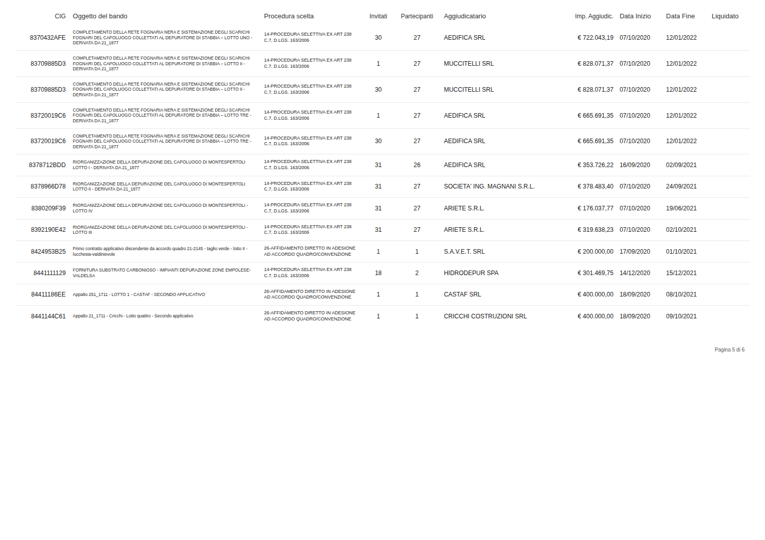| CIG | Oggetto del bando | Procedura scelta | Invitati | Partecipanti | Aggiudicatario | Imp. Aggiudic. | Data Inizio | Data Fine | Liquidato |
| --- | --- | --- | --- | --- | --- | --- | --- | --- | --- |
| 8370432AFE | COMPLETAMENTO DELLA RETE FOGNARIA NERA E SISTEMAZIONE DEGLI SCARICHI FOGNARI DEL CAPOLUOGO COLLETTATI AL DEPURATORE DI STABBIA – LOTTO UNO - DERIVATA DA 21_1877 | 14-PROCEDURA SELETTIVA EX ART 238 C.7, D.LGS. 163/2006 | 30 | 27 | AEDIFICA SRL | € 722.043,19 | 07/10/2020 | 12/01/2022 | |
| 83709885D3 | COMPLETAMENTO DELLA RETE FOGNARIA NERA E SISTEMAZIONE DEGLI SCARICHI FOGNARI DEL CAPOLUOGO COLLETTATI AL DEPURATORE DI STABBIA – LOTTO II - DERIVATA DA 21_1877 | 14-PROCEDURA SELETTIVA EX ART 238 C.7, D.LGS. 163/2006 | 1 | 27 | MUCCITELLI SRL | € 828.071,37 | 07/10/2020 | 12/01/2022 | |
| 83709885D3 | COMPLETAMENTO DELLA RETE FOGNARIA NERA E SISTEMAZIONE DEGLI SCARICHI FOGNARI DEL CAPOLUOGO COLLETTATI AL DEPURATORE DI STABBIA – LOTTO II - DERIVATA DA 21_1877 | 14-PROCEDURA SELETTIVA EX ART 238 C.7, D.LGS. 163/2006 | 30 | 27 | MUCCITELLI SRL | € 828.071,37 | 07/10/2020 | 12/01/2022 | |
| 83720019C6 | COMPLETAMENTO DELLA RETE FOGNARIA NERA E SISTEMAZIONE DEGLI SCARICHI FOGNARI DEL CAPOLUOGO COLLETTATI AL DEPURATORE DI STABBIA – LOTTO TRE - DERIVATA DA 21_1877 | 14-PROCEDURA SELETTIVA EX ART 238 C.7, D.LGS. 163/2006 | 1 | 27 | AEDIFICA SRL | € 665.691,35 | 07/10/2020 | 12/01/2022 | |
| 83720019C6 | COMPLETAMENTO DELLA RETE FOGNARIA NERA E SISTEMAZIONE DEGLI SCARICHI FOGNARI DEL CAPOLUOGO COLLETTATI AL DEPURATORE DI STABBIA – LOTTO TRE - DERIVATA DA 21_1877 | 14-PROCEDURA SELETTIVA EX ART 238 C.7, D.LGS. 163/2006 | 30 | 27 | AEDIFICA SRL | € 665.691,35 | 07/10/2020 | 12/01/2022 | |
| 8378712BDD | RIORGANIZZAZIONE DELLA DEPURAZIONE DEL CAPOLUOGO DI MONTESPERTOLI LOTTO I - DERIVATA DA 21_1877 | 14-PROCEDURA SELETTIVA EX ART 238 C.7, D.LGS. 163/2006 | 31 | 26 | AEDIFICA SRL | € 353.726,22 | 16/09/2020 | 02/09/2021 | |
| 8378966D78 | RIORGANIZZAZIONE DELLA DEPURAZIONE DEL CAPOLUOGO DI MONTESPERTOLI LOTTO II - DERIVATA DA 21_1877 | 14-PROCEDURA SELETTIVA EX ART 238 C.7, D.LGS. 163/2006 | 31 | 27 | SOCIETA' ING. MAGNANI S.R.L. | € 378.483,40 | 07/10/2020 | 24/09/2021 | |
| 8380209F39 | RIORGANIZZAZIONE DELLA DEPURAZIONE DEL CAPOLUOGO DI MONTESPERTOLI - LOTTO IV | 14-PROCEDURA SELETTIVA EX ART 238 C.7, D.LGS. 163/2006 | 31 | 27 | ARIETE S.R.L. | € 176.037,77 | 07/10/2020 | 19/06/2021 | |
| 8392190E42 | RIORGANIZZAZIONE DELLA DEPURAZIONE DEL CAPOLUOGO DI MONTESPERTOLI - LOTTO III | 14-PROCEDURA SELETTIVA EX ART 238 C.7, D.LGS. 163/2006 | 31 | 27 | ARIETE S.R.L. | € 319.638,23 | 07/10/2020 | 02/10/2021 | |
| 8424953B25 | Primo contratto applicativo discendente da accordo quadro 21-2145 - taglio verde - lotto II - lucchesia-valdinievole | 26-AFFIDAMENTO DIRETTO IN ADESIONE AD ACCORDO QUADRO/CONVENZIONE | 1 | 1 | S.A.V.E.T. SRL | € 200.000,00 | 17/09/2020 | 01/10/2021 | |
| 8441111129 | FORNITURA SUBSTRATO CARBONIOSO - IMPIANTI DEPURAZIONE ZONE EMPOLESE-VALDELSA | 14-PROCEDURA SELETTIVA EX ART 238 C.7, D.LGS. 163/2006 | 18 | 2 | HIDRODEPUR SPA | € 301.469,75 | 14/12/2020 | 15/12/2021 | |
| 84411186EE | Appalto 251_1711 - LOTTO 1 - CASTAF - SECONDO APPLICATIVO | 26-AFFIDAMENTO DIRETTO IN ADESIONE AD ACCORDO QUADRO/CONVENZIONE | 1 | 1 | CASTAF SRL | € 400.000,00 | 18/09/2020 | 08/10/2021 | |
| 8441144C61 | Appalto 21_1711 - Cricchi - Lotto quattro - Secondo applicativo | 26-AFFIDAMENTO DIRETTO IN ADESIONE AD ACCORDO QUADRO/CONVENZIONE | 1 | 1 | CRICCHI COSTRUZIONI SRL | € 400.000,00 | 18/09/2020 | 09/10/2021 | |
Pagina 5 di 6